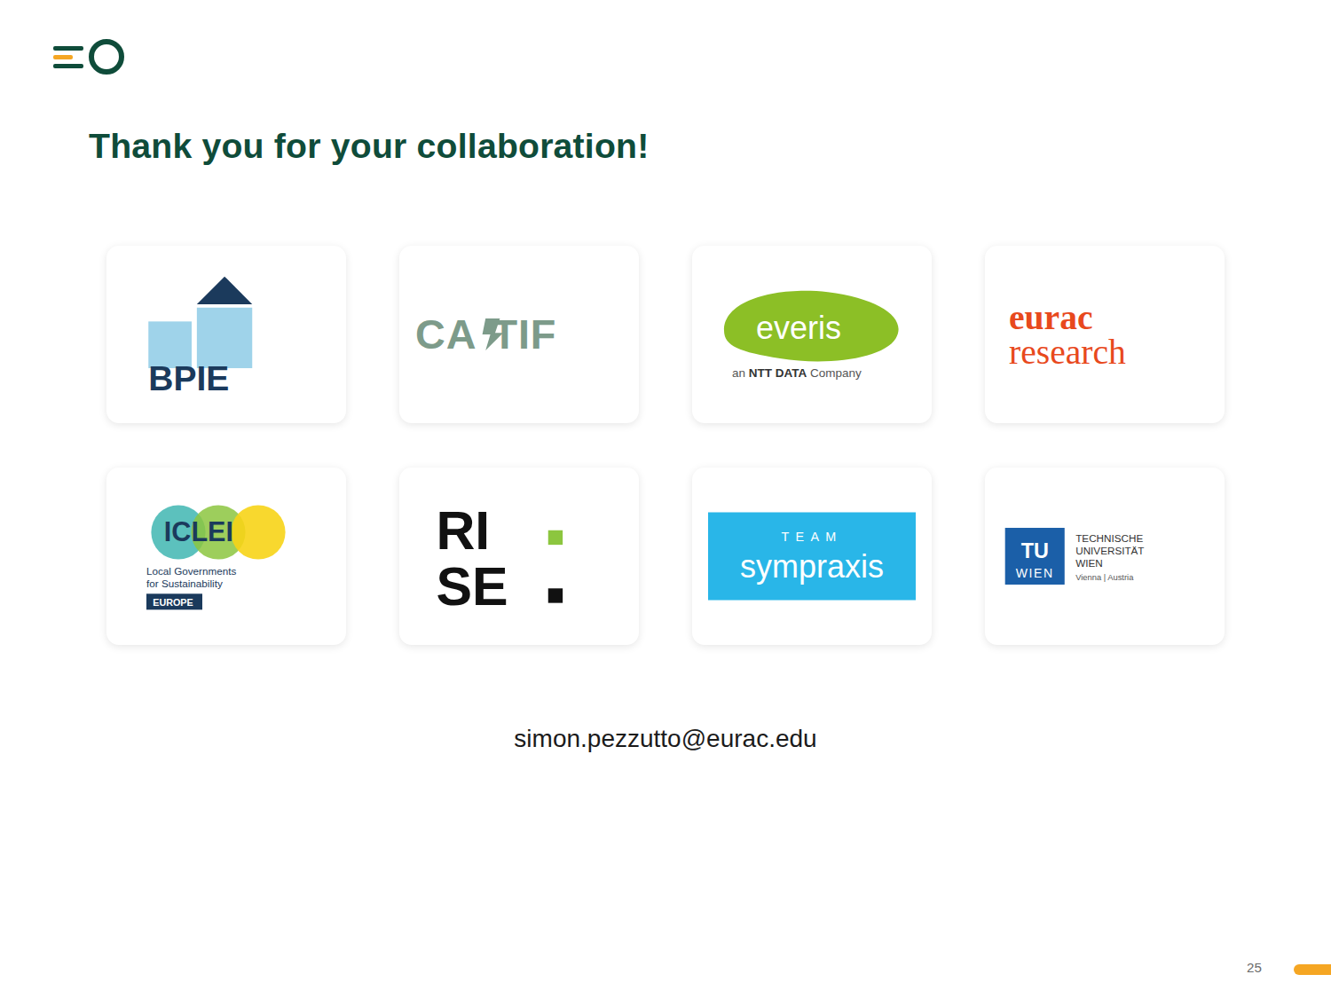Thank you for your collaboration!
BPIE
CA TIF
everis an NTT DATA Company
eurac research
ICLEI Local Governments for Sustainability EUROPE
RI SE
TEAM sympraxis
TU WIEN TECHNISCHE UNIVERSITÄT WIEN Vienna | Austria
simon.pezzutto@eurac.edu
25